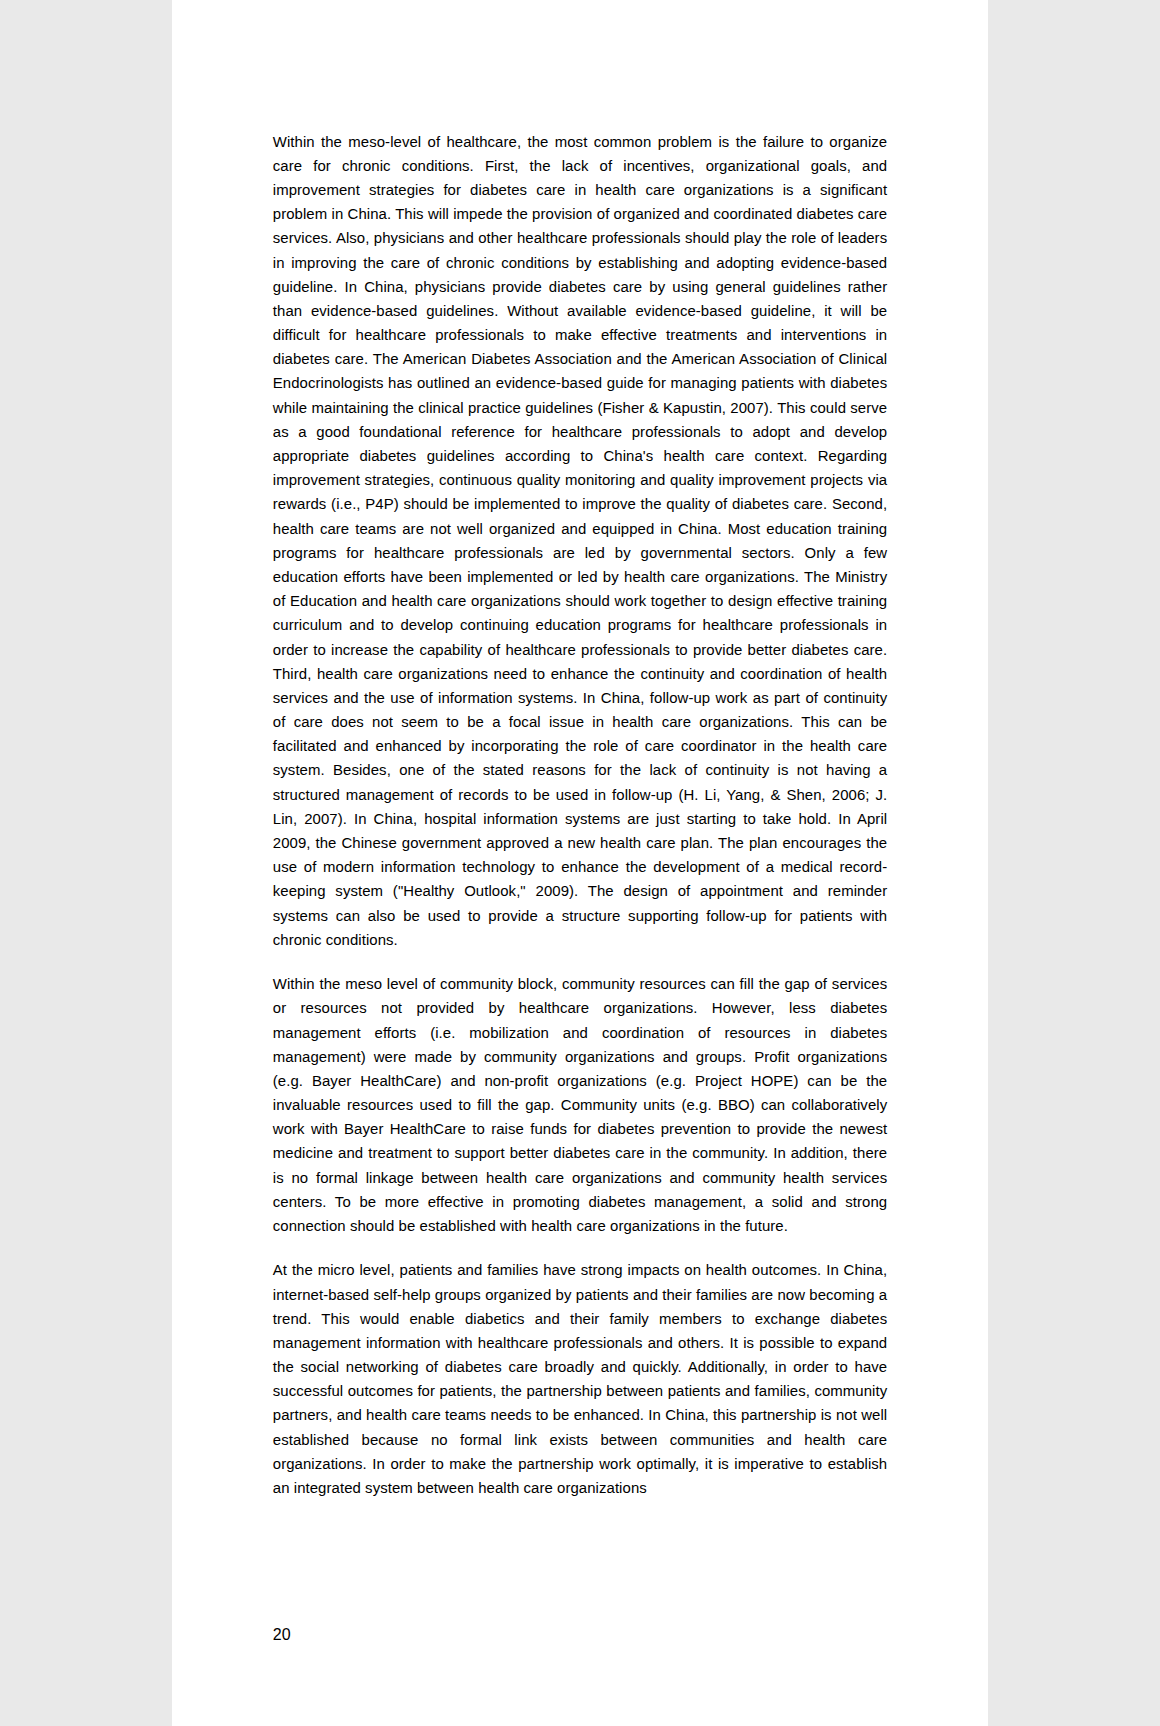Within the meso-level of healthcare, the most common problem is the failure to organize care for chronic conditions. First, the lack of incentives, organizational goals, and improvement strategies for diabetes care in health care organizations is a significant problem in China. This will impede the provision of organized and coordinated diabetes care services. Also, physicians and other healthcare professionals should play the role of leaders in improving the care of chronic conditions by establishing and adopting evidence-based guideline. In China, physicians provide diabetes care by using general guidelines rather than evidence-based guidelines. Without available evidence-based guideline, it will be difficult for healthcare professionals to make effective treatments and interventions in diabetes care. The American Diabetes Association and the American Association of Clinical Endocrinologists has outlined an evidence-based guide for managing patients with diabetes while maintaining the clinical practice guidelines (Fisher & Kapustin, 2007). This could serve as a good foundational reference for healthcare professionals to adopt and develop appropriate diabetes guidelines according to China's health care context. Regarding improvement strategies, continuous quality monitoring and quality improvement projects via rewards (i.e., P4P) should be implemented to improve the quality of diabetes care. Second, health care teams are not well organized and equipped in China. Most education training programs for healthcare professionals are led by governmental sectors. Only a few education efforts have been implemented or led by health care organizations. The Ministry of Education and health care organizations should work together to design effective training curriculum and to develop continuing education programs for healthcare professionals in order to increase the capability of healthcare professionals to provide better diabetes care. Third, health care organizations need to enhance the continuity and coordination of health services and the use of information systems. In China, follow-up work as part of continuity of care does not seem to be a focal issue in health care organizations. This can be facilitated and enhanced by incorporating the role of care coordinator in the health care system. Besides, one of the stated reasons for the lack of continuity is not having a structured management of records to be used in follow-up (H. Li, Yang, & Shen, 2006; J. Lin, 2007). In China, hospital information systems are just starting to take hold. In April 2009, the Chinese government approved a new health care plan. The plan encourages the use of modern information technology to enhance the development of a medical record-keeping system ("Healthy Outlook," 2009). The design of appointment and reminder systems can also be used to provide a structure supporting follow-up for patients with chronic conditions.
Within the meso level of community block, community resources can fill the gap of services or resources not provided by healthcare organizations. However, less diabetes management efforts (i.e. mobilization and coordination of resources in diabetes management) were made by community organizations and groups. Profit organizations (e.g. Bayer HealthCare) and non-profit organizations (e.g. Project HOPE) can be the invaluable resources used to fill the gap. Community units (e.g. BBO) can collaboratively work with Bayer HealthCare to raise funds for diabetes prevention to provide the newest medicine and treatment to support better diabetes care in the community. In addition, there is no formal linkage between health care organizations and community health services centers. To be more effective in promoting diabetes management, a solid and strong connection should be established with health care organizations in the future.
At the micro level, patients and families have strong impacts on health outcomes. In China, internet-based self-help groups organized by patients and their families are now becoming a trend. This would enable diabetics and their family members to exchange diabetes management information with healthcare professionals and others. It is possible to expand the social networking of diabetes care broadly and quickly. Additionally, in order to have successful outcomes for patients, the partnership between patients and families, community partners, and health care teams needs to be enhanced. In China, this partnership is not well established because no formal link exists between communities and health care organizations. In order to make the partnership work optimally, it is imperative to establish an integrated system between health care organizations
20